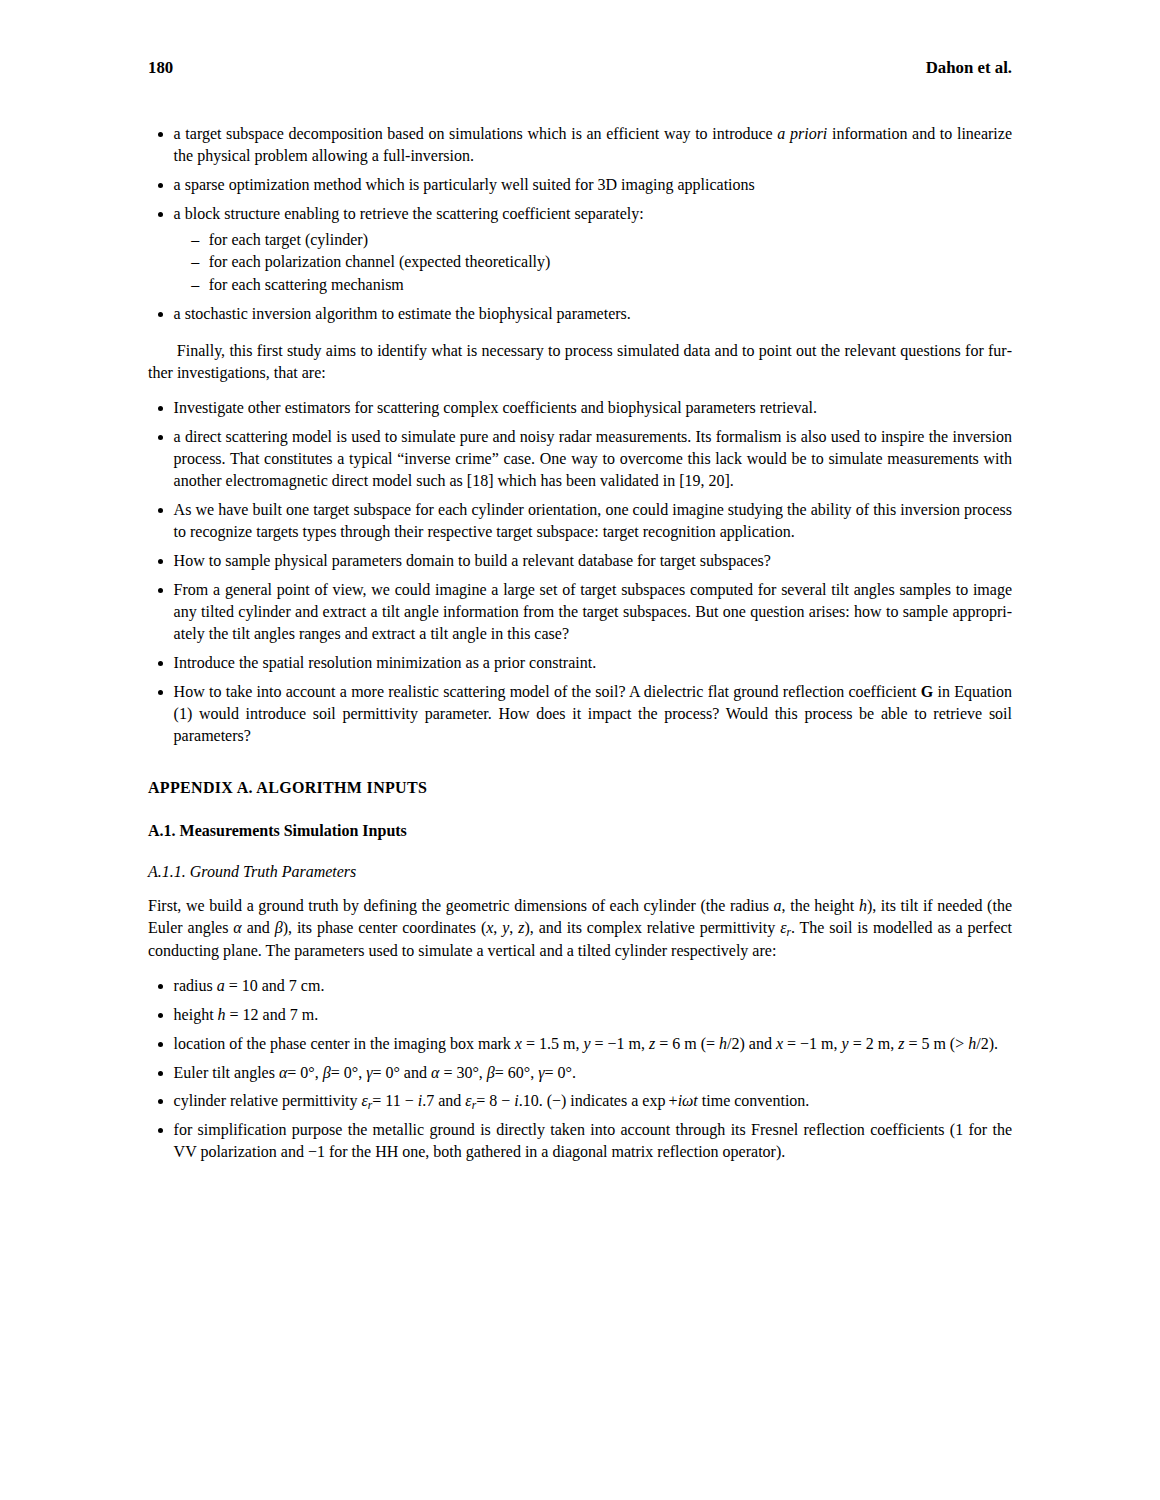180 Dahon et al.
a target subspace decomposition based on simulations which is an efficient way to introduce a priori information and to linearize the physical problem allowing a full-inversion.
a sparse optimization method which is particularly well suited for 3D imaging applications
a block structure enabling to retrieve the scattering coefficient separately:
for each target (cylinder)
for each polarization channel (expected theoretically)
for each scattering mechanism
a stochastic inversion algorithm to estimate the biophysical parameters.
Finally, this first study aims to identify what is necessary to process simulated data and to point out the relevant questions for further investigations, that are:
Investigate other estimators for scattering complex coefficients and biophysical parameters retrieval.
a direct scattering model is used to simulate pure and noisy radar measurements. Its formalism is also used to inspire the inversion process. That constitutes a typical “inverse crime” case. One way to overcome this lack would be to simulate measurements with another electromagnetic direct model such as [18] which has been validated in [19, 20].
As we have built one target subspace for each cylinder orientation, one could imagine studying the ability of this inversion process to recognize targets types through their respective target subspace: target recognition application.
How to sample physical parameters domain to build a relevant database for target subspaces?
From a general point of view, we could imagine a large set of target subspaces computed for several tilt angles samples to image any tilted cylinder and extract a tilt angle information from the target subspaces. But one question arises: how to sample appropriately the tilt angles ranges and extract a tilt angle in this case?
Introduce the spatial resolution minimization as a prior constraint.
How to take into account a more realistic scattering model of the soil? A dielectric flat ground reflection coefficient G in Equation (1) would introduce soil permittivity parameter. How does it impact the process? Would this process be able to retrieve soil parameters?
Appendix A. Algorithm Inputs
A.1. Measurements Simulation Inputs
A.1.1. Ground Truth Parameters
First, we build a ground truth by defining the geometric dimensions of each cylinder (the radius a, the height h), its tilt if needed (the Euler angles α and β), its phase center coordinates (x, y, z), and its complex relative permittivity εr. The soil is modelled as a perfect conducting plane. The parameters used to simulate a vertical and a tilted cylinder respectively are:
radius a = 10 and 7 cm.
height h = 12 and 7 m.
location of the phase center in the imaging box mark x = 1.5 m, y = −1 m, z = 6 m (= h/2) and x = −1 m, y = 2 m, z = 5 m (> h/2).
Euler tilt angles α= 0°, β= 0°, γ= 0° and α = 30°, β= 60°, γ= 0°.
cylinder relative permittivity εr= 11 − i.7 and εr= 8 − i.10. (−) indicates a exp +iωt time convention.
for simplification purpose the metallic ground is directly taken into account through its Fresnel reflection coefficients (1 for the VV polarization and −1 for the HH one, both gathered in a diagonal matrix reflection operator).